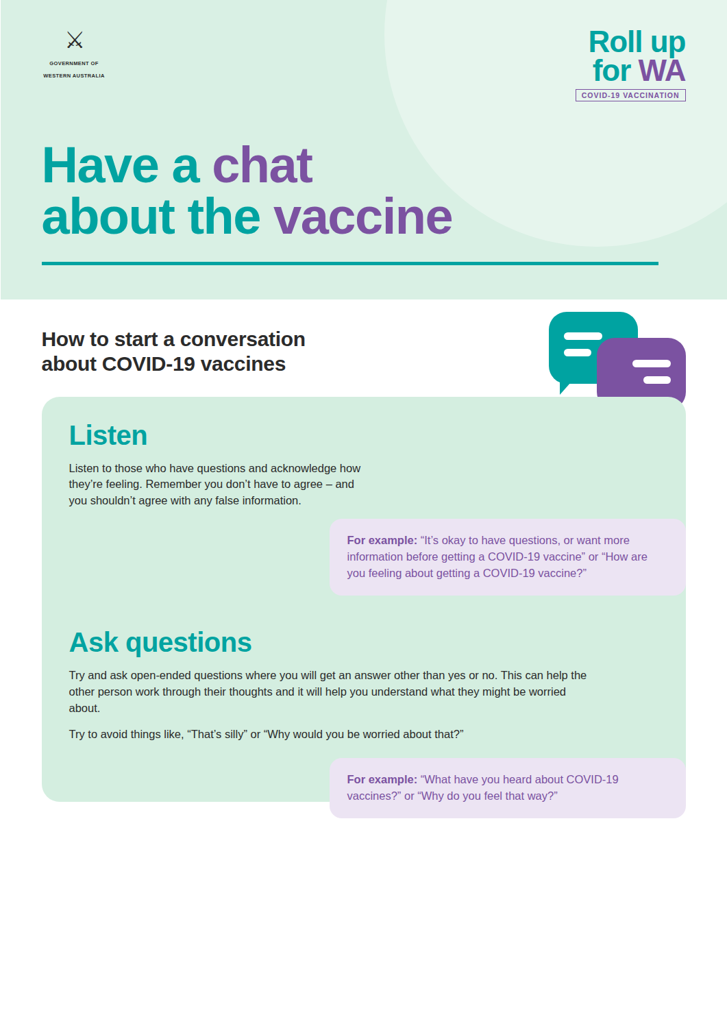⚔ Government of
Western Australia
Roll up
for WA
COVID-19 Vaccination
Have a chat
about the vaccine
How to start a conversation
about COVID-19 vaccines
Listen
Listen to those who have questions and acknowledge how they’re feeling. Remember you don’t have to agree – and you shouldn’t agree with any false information.
For example: “It’s okay to have questions, or want more information before getting a COVID-19 vaccine” or “How are you feeling about getting a COVID-19 vaccine?”
Ask questions
Try and ask open-ended questions where you will get an answer other than yes or no. This can help the other person work through their thoughts and it will help you understand what they might be worried about.
Try to avoid things like, “That’s silly” or “Why would you be worried about that?”
For example: “What have you heard about COVID-19 vaccines?” or “Why do you feel that way?”